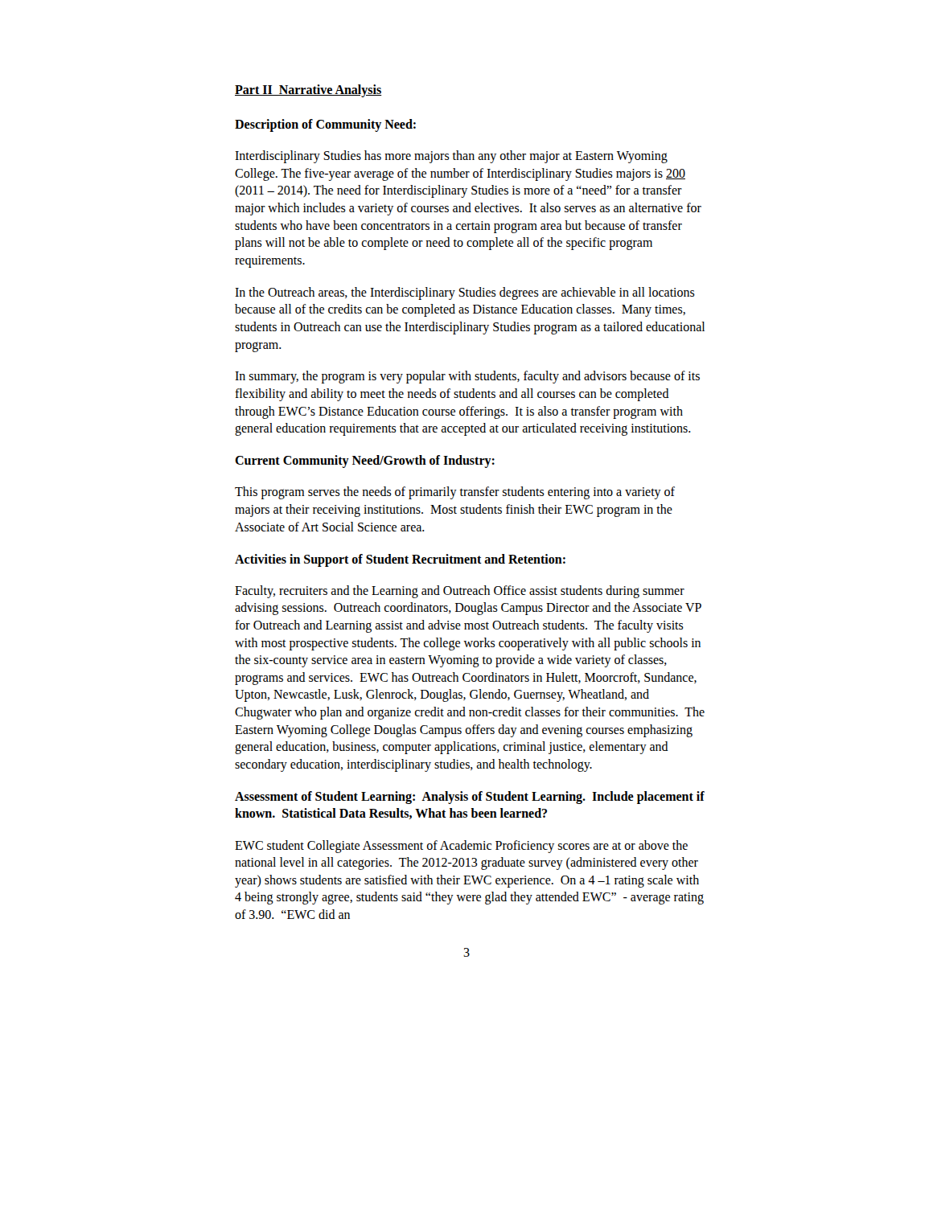Part II Narrative Analysis
Description of Community Need:
Interdisciplinary Studies has more majors than any other major at Eastern Wyoming College. The five-year average of the number of Interdisciplinary Studies majors is 200 (2011 – 2014). The need for Interdisciplinary Studies is more of a “need” for a transfer major which includes a variety of courses and electives. It also serves as an alternative for students who have been concentrators in a certain program area but because of transfer plans will not be able to complete or need to complete all of the specific program requirements.
In the Outreach areas, the Interdisciplinary Studies degrees are achievable in all locations because all of the credits can be completed as Distance Education classes. Many times, students in Outreach can use the Interdisciplinary Studies program as a tailored educational program.
In summary, the program is very popular with students, faculty and advisors because of its flexibility and ability to meet the needs of students and all courses can be completed through EWC’s Distance Education course offerings. It is also a transfer program with general education requirements that are accepted at our articulated receiving institutions.
Current Community Need/Growth of Industry:
This program serves the needs of primarily transfer students entering into a variety of majors at their receiving institutions. Most students finish their EWC program in the Associate of Art Social Science area.
Activities in Support of Student Recruitment and Retention:
Faculty, recruiters and the Learning and Outreach Office assist students during summer advising sessions. Outreach coordinators, Douglas Campus Director and the Associate VP for Outreach and Learning assist and advise most Outreach students. The faculty visits with most prospective students. The college works cooperatively with all public schools in the six-county service area in eastern Wyoming to provide a wide variety of classes, programs and services. EWC has Outreach Coordinators in Hulett, Moorcroft, Sundance, Upton, Newcastle, Lusk, Glenrock, Douglas, Glendo, Guernsey, Wheatland, and Chugwater who plan and organize credit and non-credit classes for their communities. The Eastern Wyoming College Douglas Campus offers day and evening courses emphasizing general education, business, computer applications, criminal justice, elementary and secondary education, interdisciplinary studies, and health technology.
Assessment of Student Learning: Analysis of Student Learning. Include placement if known. Statistical Data Results, What has been learned?
EWC student Collegiate Assessment of Academic Proficiency scores are at or above the national level in all categories. The 2012-2013 graduate survey (administered every other year) shows students are satisfied with their EWC experience. On a 4 –1 rating scale with 4 being strongly agree, students said “they were glad they attended EWC” - average rating of 3.90. “EWC did an
3